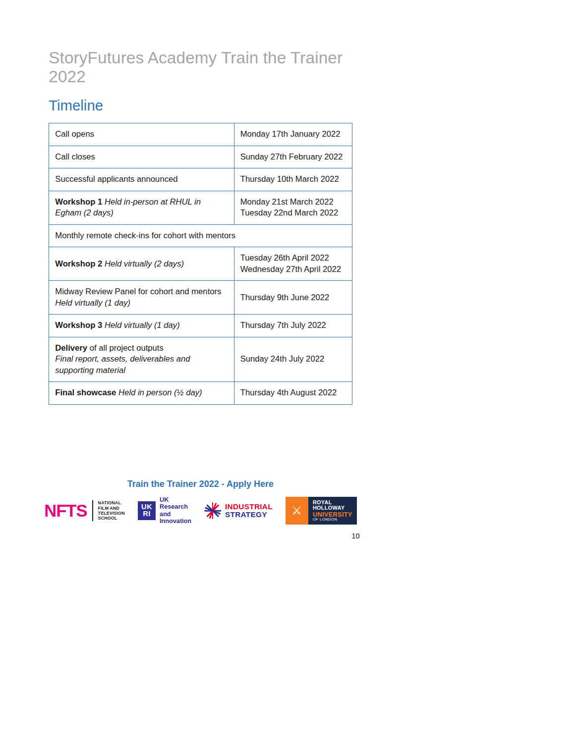StoryFutures Academy Train the Trainer 2022
Timeline
| Call opens | Monday 17th January 2022 |
| Call closes | Sunday 27th February 2022 |
| Successful applicants announced | Thursday 10th March 2022 |
| Workshop 1 Held in-person at RHUL in Egham (2 days) | Monday 21st March 2022 Tuesday 22nd March 2022 |
| Monthly remote check-ins for cohort with mentors |
| Workshop 2 Held virtually (2 days) | Tuesday 26th April 2022 Wednesday 27th April 2022 |
| Midway Review Panel for cohort and mentors Held virtually (1 day) | Thursday 9th June 2022 |
| Workshop 3 Held virtually (1 day) | Thursday 7th July 2022 |
| Delivery of all project outputs Final report, assets, deliverables and supporting material | Sunday 24th July 2022 |
| Final showcase Held in person (½ day) | Thursday 4th August 2022 |
Train the Trainer 2022 - Apply Here
NFTS
National Film and Television School
UK RI
UK Research
and Innovation
INDUSTRIAL
STRATEGY
⚔
ROYAL
HOLLOWAY
UNIVERSITY
OF LONDON
10